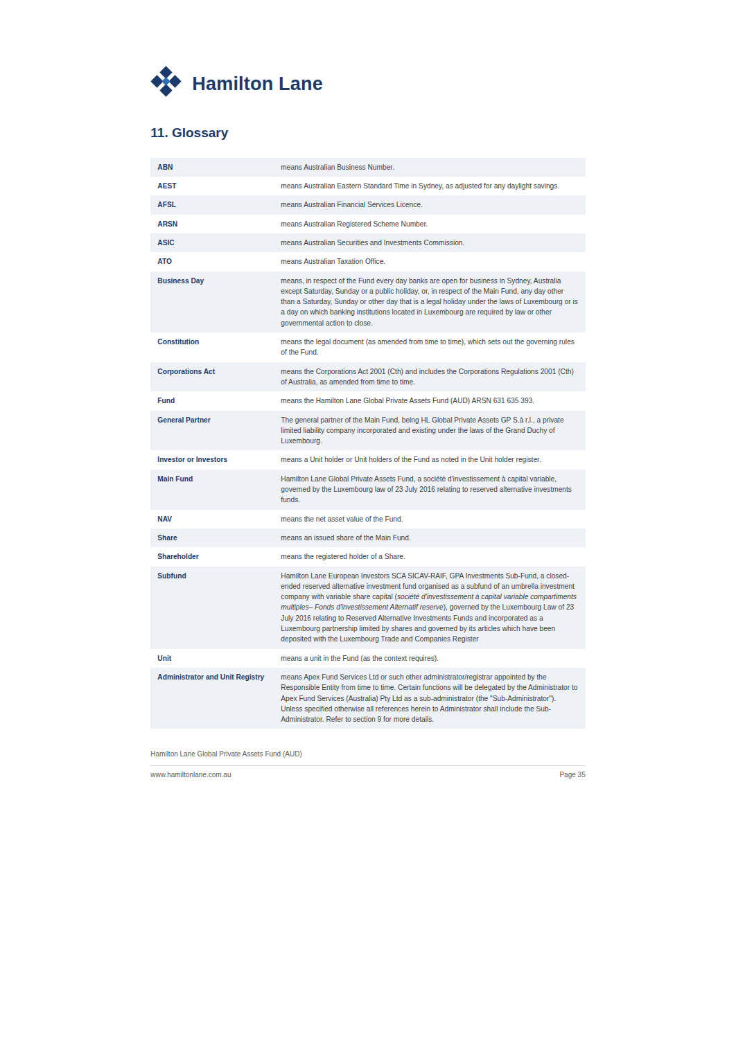Hamilton Lane
11. Glossary
| ABN | means Australian Business Number. |
| AEST | means Australian Eastern Standard Time in Sydney, as adjusted for any daylight savings. |
| AFSL | means Australian Financial Services Licence. |
| ARSN | means Australian Registered Scheme Number. |
| ASIC | means Australian Securities and Investments Commission. |
| ATO | means Australian Taxation Office. |
| Business Day | means, in respect of the Fund every day banks are open for business in Sydney, Australia except Saturday, Sunday or a public holiday, or, in respect of the Main Fund, any day other than a Saturday, Sunday or other day that is a legal holiday under the laws of Luxembourg or is a day on which banking institutions located in Luxembourg are required by law or other governmental action to close. |
| Constitution | means the legal document (as amended from time to time), which sets out the governing rules of the Fund. |
| Corporations Act | means the Corporations Act 2001 (Cth) and includes the Corporations Regulations 2001 (Cth) of Australia, as amended from time to time. |
| Fund | means the Hamilton Lane Global Private Assets Fund (AUD) ARSN 631 635 393. |
| General Partner | The general partner of the Main Fund, being HL Global Private Assets GP S.à r.l., a private limited liability company incorporated and existing under the laws of the Grand Duchy of Luxembourg. |
| Investor or Investors | means a Unit holder or Unit holders of the Fund as noted in the Unit holder register. |
| Main Fund | Hamilton Lane Global Private Assets Fund, a société d'investissement à capital variable, governed by the Luxembourg law of 23 July 2016 relating to reserved alternative investments funds. |
| NAV | means the net asset value of the Fund. |
| Share | means an issued share of the Main Fund. |
| Shareholder | means the registered holder of a Share. |
| Subfund | Hamilton Lane European Investors SCA SICAV-RAIF, GPA Investments Sub-Fund, a closed-ended reserved alternative investment fund organised as a subfund of an umbrella investment company with variable share capital ( société d'investissement à capital variable compartiments multiples– Fonds d'investissement Alternatif reserve ), governed by the Luxembourg Law of 23 July 2016 relating to Reserved Alternative Investments Funds and incorporated as a Luxembourg partnership limited by shares and governed by its articles which have been deposited with the Luxembourg Trade and Companies Register |
| Unit | means a unit in the Fund (as the context requires). |
| Administrator and Unit Registry | means Apex Fund Services Ltd or such other administrator/registrar appointed by the Responsible Entity from time to time. Certain functions will be delegated by the Administrator to Apex Fund Services (Australia) Pty Ltd as a sub-administrator (the "Sub-Administrator"). Unless specified otherwise all references herein to Administrator shall include the Sub-Administrator. Refer to section 9 for more details. |
Hamilton Lane Global Private Assets Fund (AUD)
www.hamiltonlane.com.au Page 35